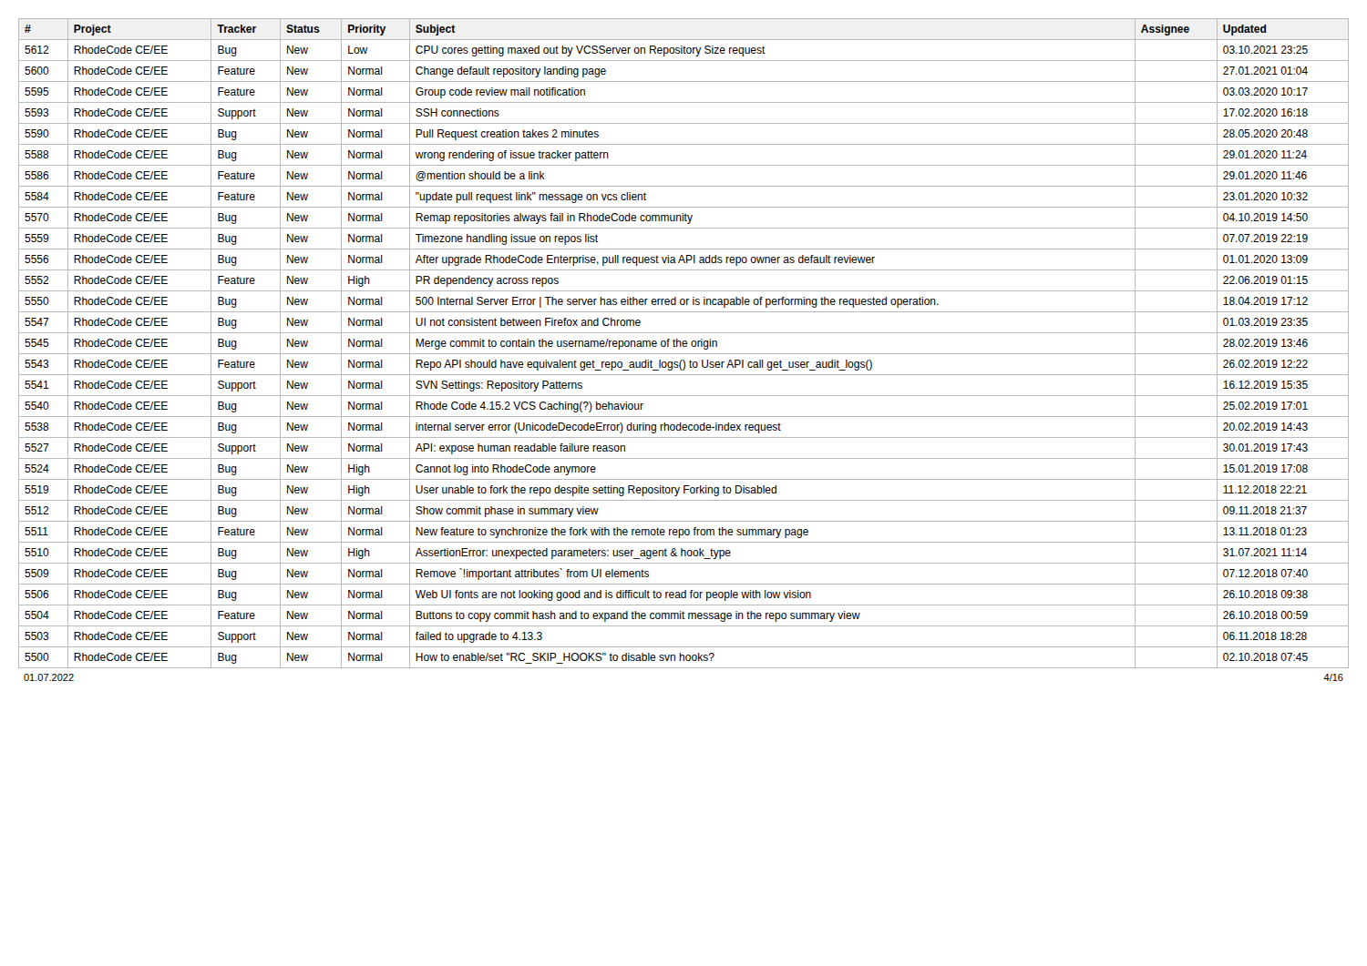| # | Project | Tracker | Status | Priority | Subject | Assignee | Updated |
| --- | --- | --- | --- | --- | --- | --- | --- |
| 5612 | RhodeCode CE/EE | Bug | New | Low | CPU cores getting maxed out by VCSServer on Repository Size request | | 03.10.2021 23:25 |
| 5600 | RhodeCode CE/EE | Feature | New | Normal | Change default repository landing page | | 27.01.2021 01:04 |
| 5595 | RhodeCode CE/EE | Feature | New | Normal | Group code review mail notification | | 03.03.2020 10:17 |
| 5593 | RhodeCode CE/EE | Support | New | Normal | SSH connections | | 17.02.2020 16:18 |
| 5590 | RhodeCode CE/EE | Bug | New | Normal | Pull Request creation takes 2 minutes | | 28.05.2020 20:48 |
| 5588 | RhodeCode CE/EE | Bug | New | Normal | wrong rendering of issue tracker pattern | | 29.01.2020 11:24 |
| 5586 | RhodeCode CE/EE | Feature | New | Normal | @mention should be a link | | 29.01.2020 11:46 |
| 5584 | RhodeCode CE/EE | Feature | New | Normal | "update pull request link" message on vcs client | | 23.01.2020 10:32 |
| 5570 | RhodeCode CE/EE | Bug | New | Normal | Remap repositories always fail in RhodeCode community | | 04.10.2019 14:50 |
| 5559 | RhodeCode CE/EE | Bug | New | Normal | Timezone handling issue on repos list | | 07.07.2019 22:19 |
| 5556 | RhodeCode CE/EE | Bug | New | Normal | After upgrade RhodeCode Enterprise, pull request via API adds repo owner as default reviewer | | 01.01.2020 13:09 |
| 5552 | RhodeCode CE/EE | Feature | New | High | PR dependency across repos | | 22.06.2019 01:15 |
| 5550 | RhodeCode CE/EE | Bug | New | Normal | 500 Internal Server Error / The server has either erred or is incapable of performing the requested operation. | | 18.04.2019 17:12 |
| 5547 | RhodeCode CE/EE | Bug | New | Normal | UI not consistent between Firefox and Chrome | | 01.03.2019 23:35 |
| 5545 | RhodeCode CE/EE | Bug | New | Normal | Merge commit to contain the username/reponame of the origin | | 28.02.2019 13:46 |
| 5543 | RhodeCode CE/EE | Feature | New | Normal | Repo API should have equivalent get_repo_audit_logs() to User API call get_user_audit_logs() | | 26.02.2019 12:22 |
| 5541 | RhodeCode CE/EE | Support | New | Normal | SVN Settings: Repository Patterns | | 16.12.2019 15:35 |
| 5540 | RhodeCode CE/EE | Bug | New | Normal | Rhode Code 4.15.2 VCS Caching(?) behaviour | | 25.02.2019 17:01 |
| 5538 | RhodeCode CE/EE | Bug | New | Normal | internal server error (UnicodeDecodeError) during rhodecode-index request | | 20.02.2019 14:43 |
| 5527 | RhodeCode CE/EE | Support | New | Normal | API: expose human readable failure reason | | 30.01.2019 17:43 |
| 5524 | RhodeCode CE/EE | Bug | New | High | Cannot log into RhodeCode anymore | | 15.01.2019 17:08 |
| 5519 | RhodeCode CE/EE | Bug | New | High | User unable to fork the repo despite setting Repository Forking to Disabled | | 11.12.2018 22:21 |
| 5512 | RhodeCode CE/EE | Bug | New | Normal | Show commit phase in summary view | | 09.11.2018 21:37 |
| 5511 | RhodeCode CE/EE | Feature | New | Normal | New feature to synchronize the fork with the remote repo from the summary page | | 13.11.2018 01:23 |
| 5510 | RhodeCode CE/EE | Bug | New | High | AssertionError: unexpected parameters: user_agent & hook_type | | 31.07.2021 11:14 |
| 5509 | RhodeCode CE/EE | Bug | New | Normal | Remove `!important attributes` from UI elements | | 07.12.2018 07:40 |
| 5506 | RhodeCode CE/EE | Bug | New | Normal | Web UI fonts are not looking good and is difficult to read for people with low vision | | 26.10.2018 09:38 |
| 5504 | RhodeCode CE/EE | Feature | New | Normal | Buttons to copy commit hash and to expand the commit message in the repo summary view | | 26.10.2018 00:59 |
| 5503 | RhodeCode CE/EE | Support | New | Normal | failed to upgrade to 4.13.3 | | 06.11.2018 18:28 |
| 5500 | RhodeCode CE/EE | Bug | New | Normal | How to enable/set "RC_SKIP_HOOKS" to disable svn hooks? | | 02.10.2018 07:45 |
| 01.07.2022 | 4/16 |